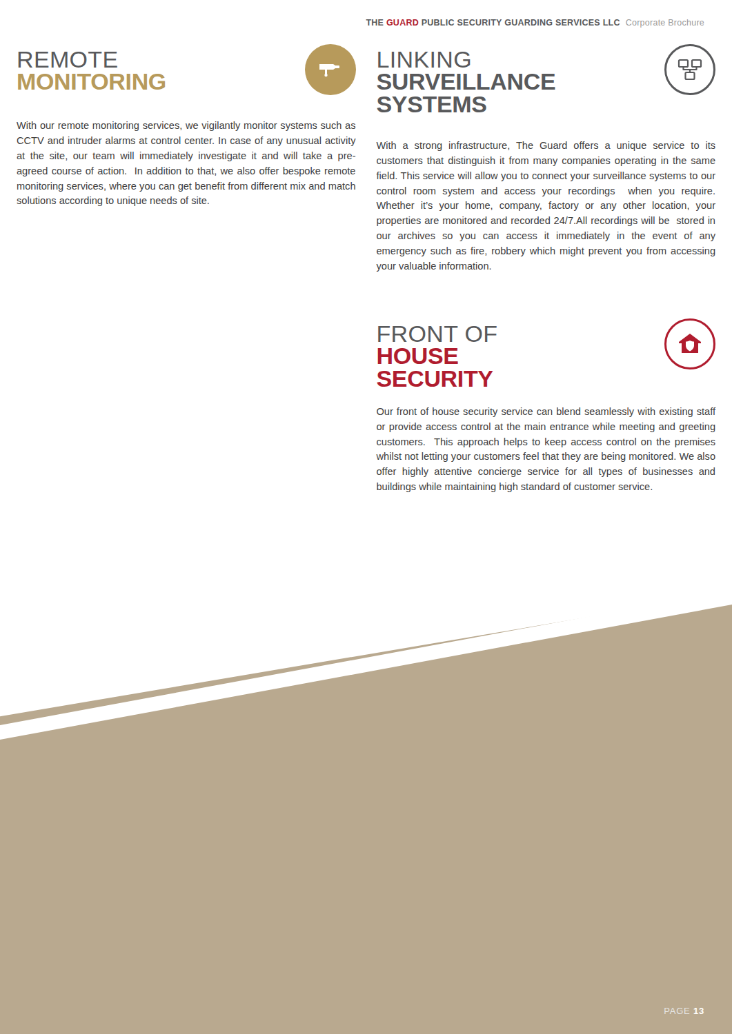THE GUARD PUBLIC SECURITY GUARDING SERVICES LLC Corporate Brochure
REMOTE MONITORING
With our remote monitoring services, we vigilantly monitor systems such as CCTV and intruder alarms at control center. In case of any unusual activity at the site, our team will immediately investigate it and will take a pre-agreed course of action. In addition to that, we also offer bespoke remote monitoring services, where you can get benefit from different mix and match solutions according to unique needs of site.
LINKING SURVEILLANCE SYSTEMS
With a strong infrastructure, The Guard offers a unique service to its customers that distinguish it from many companies operating in the same field. This service will allow you to connect your surveillance systems to our control room system and access your recordings when you require. Whether it’s your home, company, factory or any other location, your properties are monitored and recorded 24/7.All recordings will be stored in our archives so you can access it immediately in the event of any emergency such as fire, robbery which might prevent you from accessing your valuable information.
FRONT OF HOUSE SECURITY
Our front of house security service can blend seamlessly with existing staff or provide access control at the main entrance while meeting and greeting customers. This approach helps to keep access control on the premises whilst not letting your customers feel that they are being monitored. We also offer highly attentive concierge service for all types of businesses and buildings while maintaining high standard of customer service.
PAGE 13